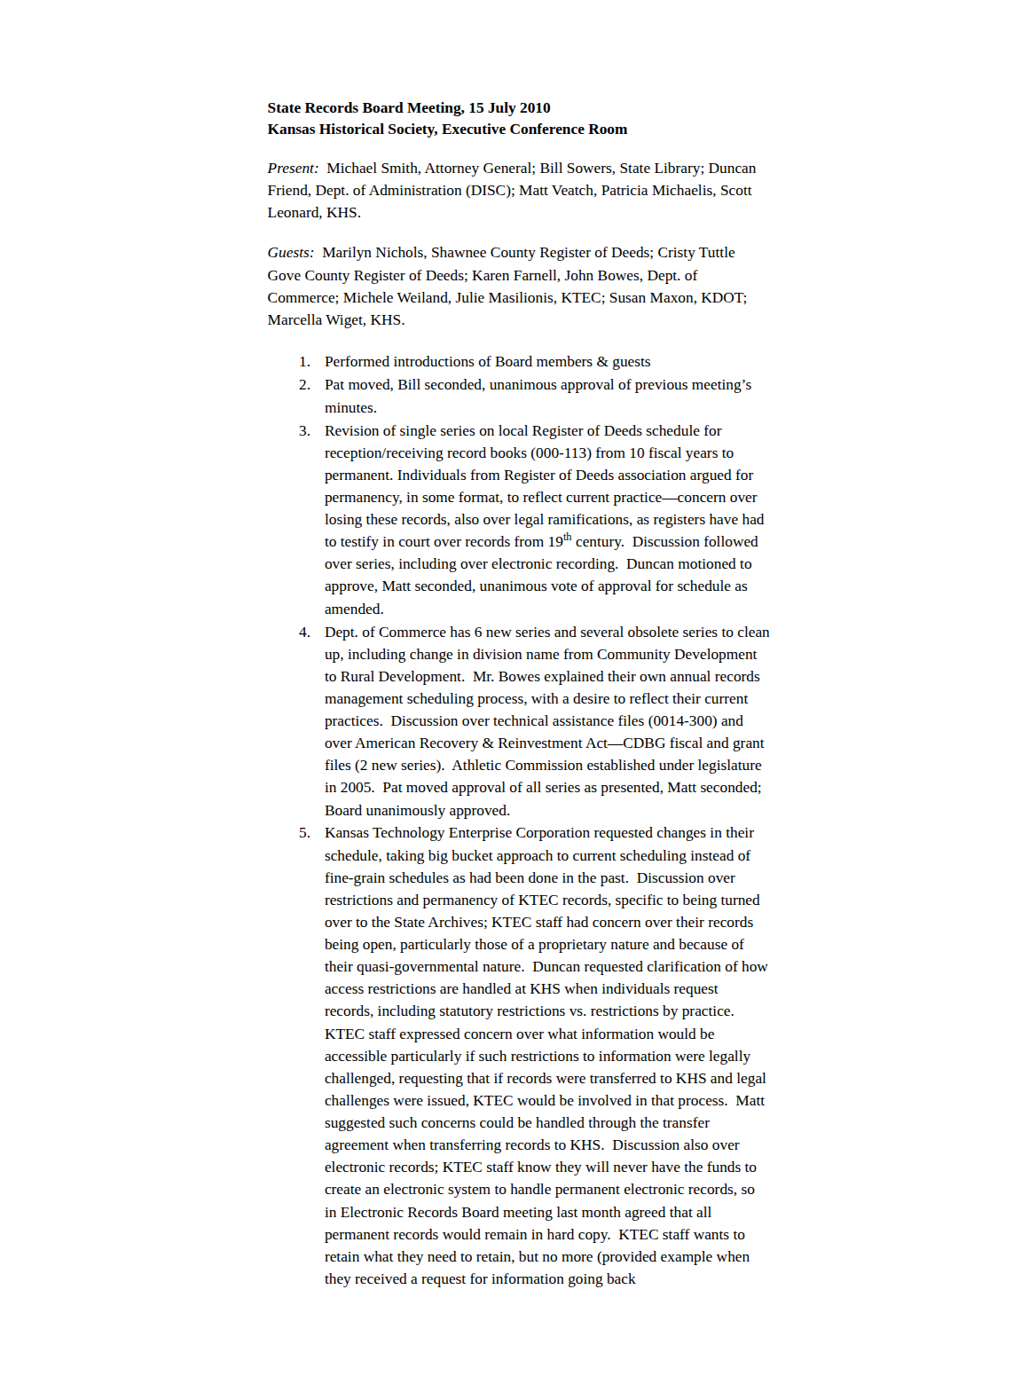State Records Board Meeting, 15 July 2010
Kansas Historical Society, Executive Conference Room
Present: Michael Smith, Attorney General; Bill Sowers, State Library; Duncan Friend, Dept. of Administration (DISC); Matt Veatch, Patricia Michaelis, Scott Leonard, KHS.
Guests: Marilyn Nichols, Shawnee County Register of Deeds; Cristy Tuttle Gove County Register of Deeds; Karen Farnell, John Bowes, Dept. of Commerce; Michele Weiland, Julie Masilionis, KTEC; Susan Maxon, KDOT; Marcella Wiget, KHS.
Performed introductions of Board members & guests
Pat moved, Bill seconded, unanimous approval of previous meeting’s minutes.
Revision of single series on local Register of Deeds schedule for reception/receiving record books (000-113) from 10 fiscal years to permanent. Individuals from Register of Deeds association argued for permanency, in some format, to reflect current practice—concern over losing these records, also over legal ramifications, as registers have had to testify in court over records from 19th century. Discussion followed over series, including over electronic recording. Duncan motioned to approve, Matt seconded, unanimous vote of approval for schedule as amended.
Dept. of Commerce has 6 new series and several obsolete series to clean up, including change in division name from Community Development to Rural Development. Mr. Bowes explained their own annual records management scheduling process, with a desire to reflect their current practices. Discussion over technical assistance files (0014-300) and over American Recovery & Reinvestment Act—CDBG fiscal and grant files (2 new series). Athletic Commission established under legislature in 2005. Pat moved approval of all series as presented, Matt seconded; Board unanimously approved.
Kansas Technology Enterprise Corporation requested changes in their schedule, taking big bucket approach to current scheduling instead of fine-grain schedules as had been done in the past. Discussion over restrictions and permanency of KTEC records, specific to being turned over to the State Archives; KTEC staff had concern over their records being open, particularly those of a proprietary nature and because of their quasi-governmental nature. Duncan requested clarification of how access restrictions are handled at KHS when individuals request records, including statutory restrictions vs. restrictions by practice. KTEC staff expressed concern over what information would be accessible particularly if such restrictions to information were legally challenged, requesting that if records were transferred to KHS and legal challenges were issued, KTEC would be involved in that process. Matt suggested such concerns could be handled through the transfer agreement when transferring records to KHS. Discussion also over electronic records; KTEC staff know they will never have the funds to create an electronic system to handle permanent electronic records, so in Electronic Records Board meeting last month agreed that all permanent records would remain in hard copy. KTEC staff wants to retain what they need to retain, but no more (provided example when they received a request for information going back